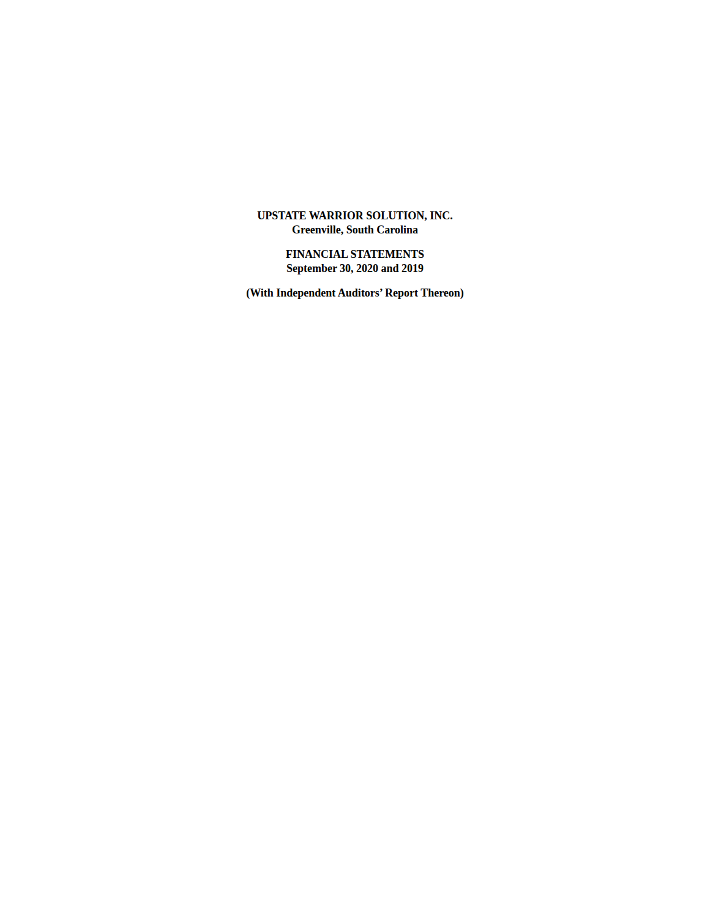UPSTATE WARRIOR SOLUTION, INC.
Greenville, South Carolina
FINANCIAL STATEMENTS
September 30, 2020 and 2019
(With Independent Auditors’ Report Thereon)